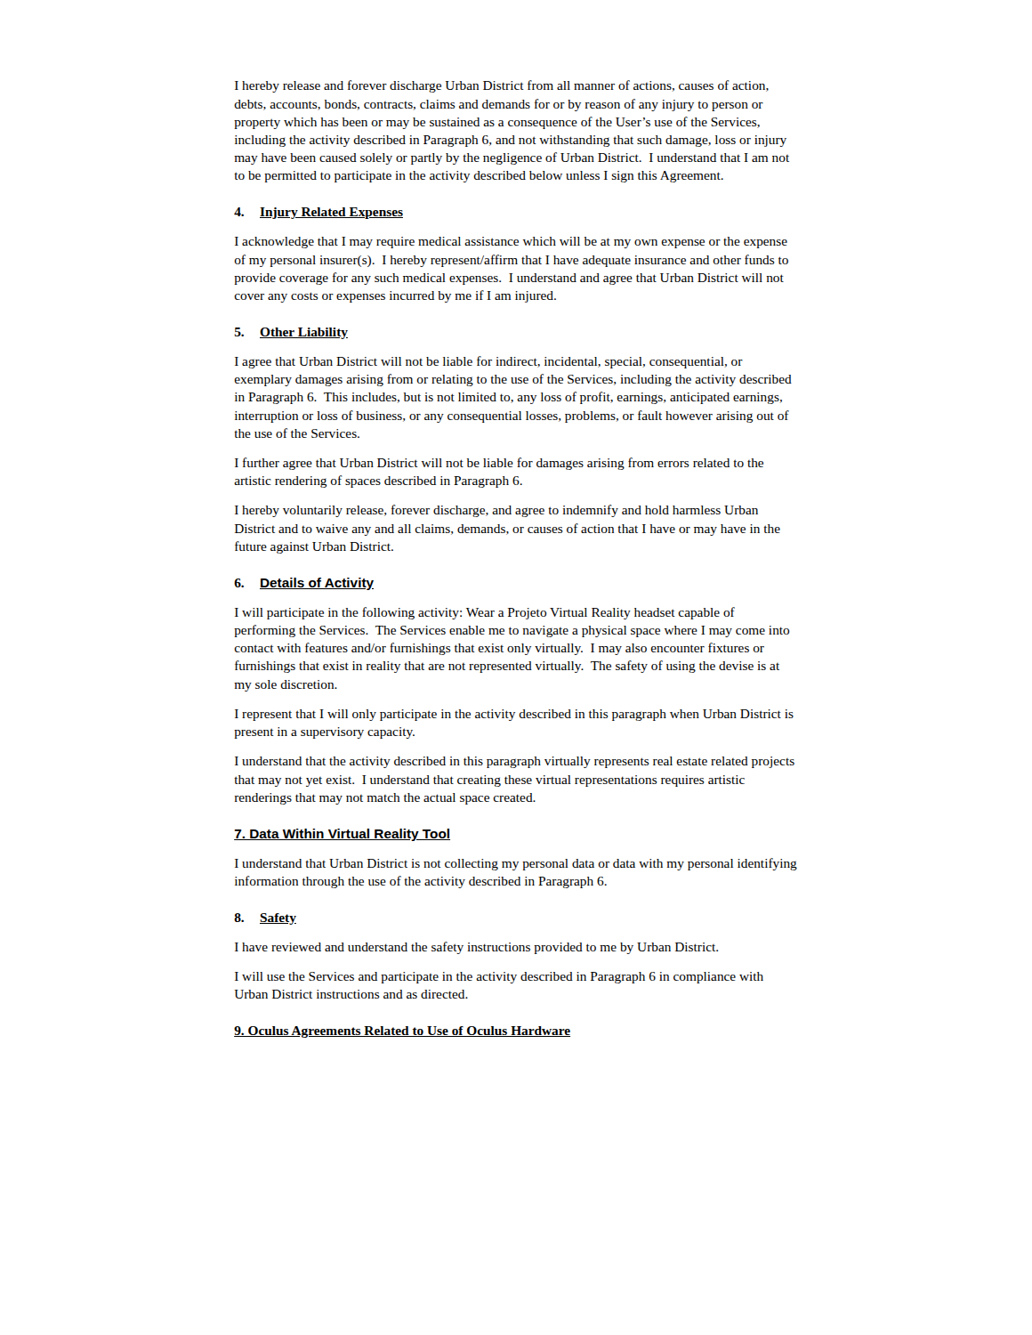I hereby release and forever discharge Urban District from all manner of actions, causes of action, debts, accounts, bonds, contracts, claims and demands for or by reason of any injury to person or property which has been or may be sustained as a consequence of the User’s use of the Services, including the activity described in Paragraph 6, and not withstanding that such damage, loss or injury may have been caused solely or partly by the negligence of Urban District. I understand that I am not to be permitted to participate in the activity described below unless I sign this Agreement.
4. Injury Related Expenses
I acknowledge that I may require medical assistance which will be at my own expense or the expense of my personal insurer(s). I hereby represent/affirm that I have adequate insurance and other funds to provide coverage for any such medical expenses. I understand and agree that Urban District will not cover any costs or expenses incurred by me if I am injured.
5. Other Liability
I agree that Urban District will not be liable for indirect, incidental, special, consequential, or exemplary damages arising from or relating to the use of the Services, including the activity described in Paragraph 6. This includes, but is not limited to, any loss of profit, earnings, anticipated earnings, interruption or loss of business, or any consequential losses, problems, or fault however arising out of the use of the Services.
I further agree that Urban District will not be liable for damages arising from errors related to the artistic rendering of spaces described in Paragraph 6.
I hereby voluntarily release, forever discharge, and agree to indemnify and hold harmless Urban District and to waive any and all claims, demands, or causes of action that I have or may have in the future against Urban District.
6. Details of Activity
I will participate in the following activity: Wear a Projeto Virtual Reality headset capable of performing the Services. The Services enable me to navigate a physical space where I may come into contact with features and/or furnishings that exist only virtually. I may also encounter fixtures or furnishings that exist in reality that are not represented virtually. The safety of using the devise is at my sole discretion.
I represent that I will only participate in the activity described in this paragraph when Urban District is present in a supervisory capacity.
I understand that the activity described in this paragraph virtually represents real estate related projects that may not yet exist. I understand that creating these virtual representations requires artistic renderings that may not match the actual space created.
7. Data Within Virtual Reality Tool
I understand that Urban District is not collecting my personal data or data with my personal identifying information through the use of the activity described in Paragraph 6.
8. Safety
I have reviewed and understand the safety instructions provided to me by Urban District.
I will use the Services and participate in the activity described in Paragraph 6 in compliance with Urban District instructions and as directed.
9. Oculus Agreements Related to Use of Oculus Hardware